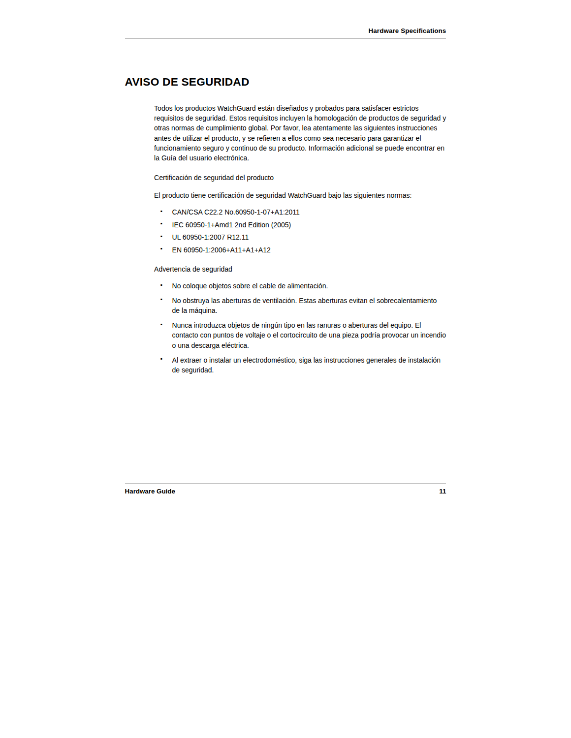Hardware Specifications
AVISO DE SEGURIDAD
Todos los productos WatchGuard están diseñados y probados para satisfacer estrictos requisitos de seguridad. Estos requisitos incluyen la homologación de productos de seguridad y otras normas de cumplimiento global. Por favor, lea atentamente las siguientes instrucciones antes de utilizar el producto, y se refieren a ellos como sea necesario para garantizar el funcionamiento seguro y continuo de su producto. Información adicional se puede encontrar en la Guía del usuario electrónica.
Certificación de seguridad del producto
El producto tiene certificación de seguridad WatchGuard bajo las siguientes normas:
CAN/CSA C22.2 No.60950-1-07+A1:2011
IEC 60950-1+Amd1 2nd Edition (2005)
UL 60950-1:2007 R12.11
EN 60950-1:2006+A11+A1+A12
Advertencia de seguridad
No coloque objetos sobre el cable de alimentación.
No obstruya las aberturas de ventilación. Estas aberturas evitan el sobrecalentamiento de la máquina.
Nunca introduzca objetos de ningún tipo en las ranuras o aberturas del equipo. El contacto con puntos de voltaje o el cortocircuito de una pieza podría provocar un incendio o una descarga eléctrica.
Al extraer o instalar un electrodoméstico, siga las instrucciones generales de instalación de seguridad.
Hardware Guide 11